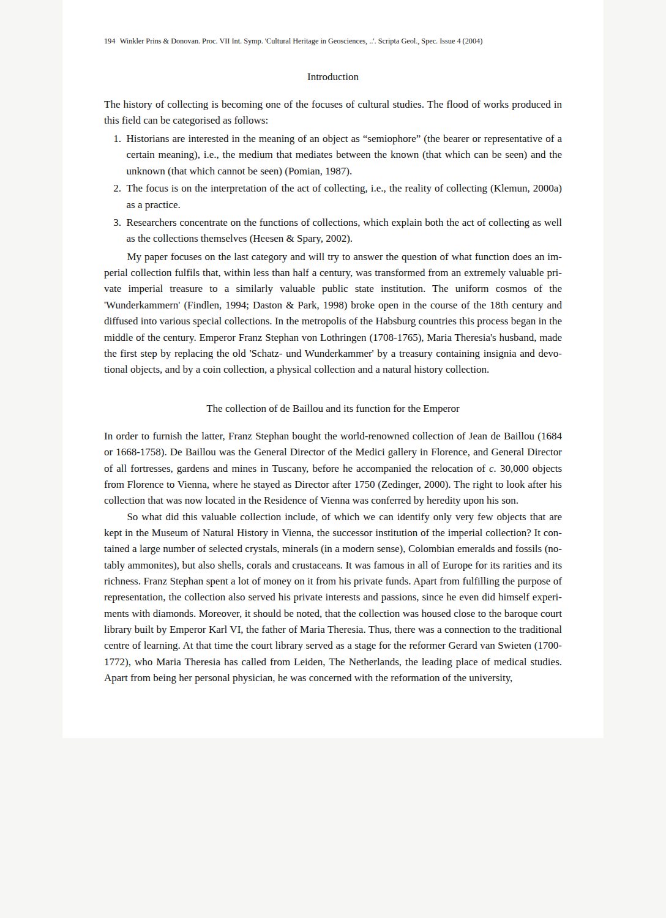194 Winkler Prins & Donovan. Proc. VII Int. Symp. 'Cultural Heritage in Geosciences, ..'. Scripta Geol., Spec. Issue 4 (2004)
Introduction
The history of collecting is becoming one of the focuses of cultural studies. The flood of works produced in this field can be categorised as follows:
Historians are interested in the meaning of an object as “semiophore” (the bearer or representative of a certain meaning), i.e., the medium that mediates between the known (that which can be seen) and the unknown (that which cannot be seen) (Pomian, 1987).
The focus is on the interpretation of the act of collecting, i.e., the reality of collecting (Klemun, 2000a) as a practice.
Researchers concentrate on the functions of collections, which explain both the act of collecting as well as the collections themselves (Heesen & Spary, 2002).
My paper focuses on the last category and will try to answer the question of what function does an imperial collection fulfils that, within less than half a century, was transformed from an extremely valuable private imperial treasure to a similarly valuable public state institution. The uniform cosmos of the 'Wunderkammern' (Findlen, 1994; Daston & Park, 1998) broke open in the course of the 18th century and diffused into various special collections. In the metropolis of the Habsburg countries this process began in the middle of the century. Emperor Franz Stephan von Lothringen (1708-1765), Maria Theresia's husband, made the first step by replacing the old 'Schatz- und Wunderkammer' by a treasury containing insignia and devotional objects, and by a coin collection, a physical collection and a natural history collection.
The collection of de Baillou and its function for the Emperor
In order to furnish the latter, Franz Stephan bought the world-renowned collection of Jean de Baillou (1684 or 1668-1758). De Baillou was the General Director of the Medici gallery in Florence, and General Director of all fortresses, gardens and mines in Tuscany, before he accompanied the relocation of c. 30,000 objects from Florence to Vienna, where he stayed as Director after 1750 (Zedinger, 2000). The right to look after his collection that was now located in the Residence of Vienna was conferred by heredity upon his son.
So what did this valuable collection include, of which we can identify only very few objects that are kept in the Museum of Natural History in Vienna, the successor institution of the imperial collection? It contained a large number of selected crystals, minerals (in a modern sense), Colombian emeralds and fossils (notably ammonites), but also shells, corals and crustaceans. It was famous in all of Europe for its rarities and its richness. Franz Stephan spent a lot of money on it from his private funds. Apart from fulfilling the purpose of representation, the collection also served his private interests and passions, since he even did himself experiments with diamonds. Moreover, it should be noted, that the collection was housed close to the baroque court library built by Emperor Karl VI, the father of Maria Theresia. Thus, there was a connection to the traditional centre of learning. At that time the court library served as a stage for the reformer Gerard van Swieten (1700-1772), who Maria Theresia has called from Leiden, The Netherlands, the leading place of medical studies. Apart from being her personal physician, he was concerned with the reformation of the university,